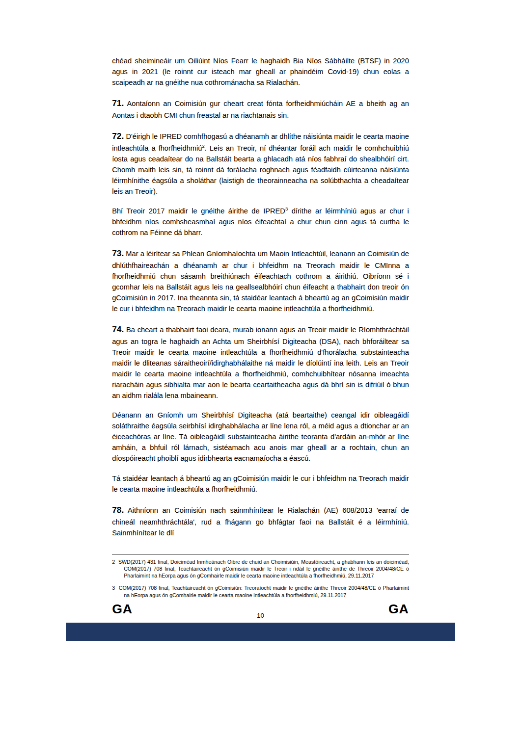chéad sheimineáir um Oiliúint Níos Fearr le haghaidh Bia Níos Sábháilte (BTSF) in 2020 agus in 2021 (le roinnt cur isteach mar gheall ar phaindéim Covid-19) chun eolas a scaipeadh ar na gnéithe nua cothrománacha sa Rialachán.
71. Aontaíonn an Coimisiún gur cheart creat fónta forfheidhmiúcháin AE a bheith ag an Aontas i dtaobh CMI chun freastal ar na riachtanais sin.
72. D'éirigh le IPRED comhfhogasú a dhéanamh ar dhlíthe náisiúnta maidir le cearta maoine intleachtúla a fhorfheidhmiú2. Leis an Treoir, ní dhéantar foráil ach maidir le comhchuibhiú íosta agus ceadaítear do na Ballstáit bearta a ghlacadh atá níos fabhraí do shealbhóirí cirt. Chomh maith leis sin, tá roinnt dá forálacha roghnach agus féadfaidh cúirteanna náisiúnta léirmhínithe éagsúla a sholáthar (laistigh de theorainneacha na solúbthachta a cheadaítear leis an Treoir).
Bhí Treoir 2017 maidir le gnéithe áirithe de IPRED3 dírithe ar léirmhíniú agus ar chur i bhfeidhm níos comhsheasmhaí agus níos éifeachtaí a chur chun cinn agus tá curtha le cothrom na Féinne dá bharr.
73. Mar a léirítear sa Phlean Gníomhaíochta um Maoin Intleachtúil, leanann an Coimisiún de dhlúthfhaireachán a dhéanamh ar chur i bhfeidhm na Treorach maidir le CMInna a fhorfheidhmiú chun sásamh breithiúnach éifeachtach cothrom a áirithiú. Oibríonn sé i gcomhar leis na Ballstáit agus leis na geallsealbhóirí chun éifeacht a thabhairt don treoir ón gCoimisiún in 2017. Ina theannta sin, tá staidéar leantach á bheartú ag an gCoimisiún maidir le cur i bhfeidhm na Treorach maidir le cearta maoine intleachtúla a fhorfheidhmiú.
74. Ba cheart a thabhairt faoi deara, murab ionann agus an Treoir maidir le Ríomhthráchtáil agus an togra le haghaidh an Achta um Sheirbhísí Digiteacha (DSA), nach bhforáiltear sa Treoir maidir le cearta maoine intleachtúla a fhorfheidhmiú d'fhorálacha substainteacha maidir le dliteanas sáraitheoirí/idirghabhálaithe ná maidir le díolúintí ina leith. Leis an Treoir maidir le cearta maoine intleachtúla a fhorfheidhmiú, comhchuibhítear nósanna imeachta riaracháin agus sibhialta mar aon le bearta ceartaitheacha agus dá bhrí sin is difriúil ó bhun an aidhm rialála lena mbaineann.
Déanann an Gníomh um Sheirbhísí Digiteacha (atá beartaithe) ceangal idir oibleagáidí soláthraithe éagsúla seirbhísí idirghabhálacha ar líne lena ról, a méid agus a dtionchar ar an éiceachóras ar líne. Tá oibleagáidí substainteacha áirithe teoranta d'ardáin an-mhór ar líne amháin, a bhfuil ról lárnach, sistéamach acu anois mar gheall ar a rochtain, chun an díospóireacht phoiblí agus idirbhearta eacnamaíocha a éascú.
Tá staidéar leantach á bheartú ag an gCoimisiún maidir le cur i bhfeidhm na Treorach maidir le cearta maoine intleachtúla a fhorfheidhmiú.
78. Aithníonn an Coimisiún nach sainmhínítear le Rialachán (AE) 608/2013 'earraí de chineál neamhthráchtála', rud a fhágann go bhfágtar faoi na Ballstáit é a léirmhíniú. Sainmhínítear le dlí
2 SWD(2017) 431 final, Doiciméad Inmheánach Oibre de chuid an Choimisiúin, Meastóireacht, a ghabhann leis an doiciméad, COM(2017) 708 final, Teachtaireacht ón gCoimisiún maidir le Treoir i ndáil le gnéithe áirithe de Threoir 2004/48/CE ó Pharlaimint na hEorpa agus ón gComhairle maidir le cearta maoine intleachtúla a fhorfheidhmiú, 29.11.2017
3 COM(2017) 708 final, Teachtaireacht ón gCoimisiún: Treoraíocht maidir le gnéithe áirithe Threoir 2004/48/CE ó Pharlaimint na hEorpa agus ón gComhairle maidir le cearta maoine intleachtúla a fhorfheidhmiú, 29.11.2017
GA
GA
10